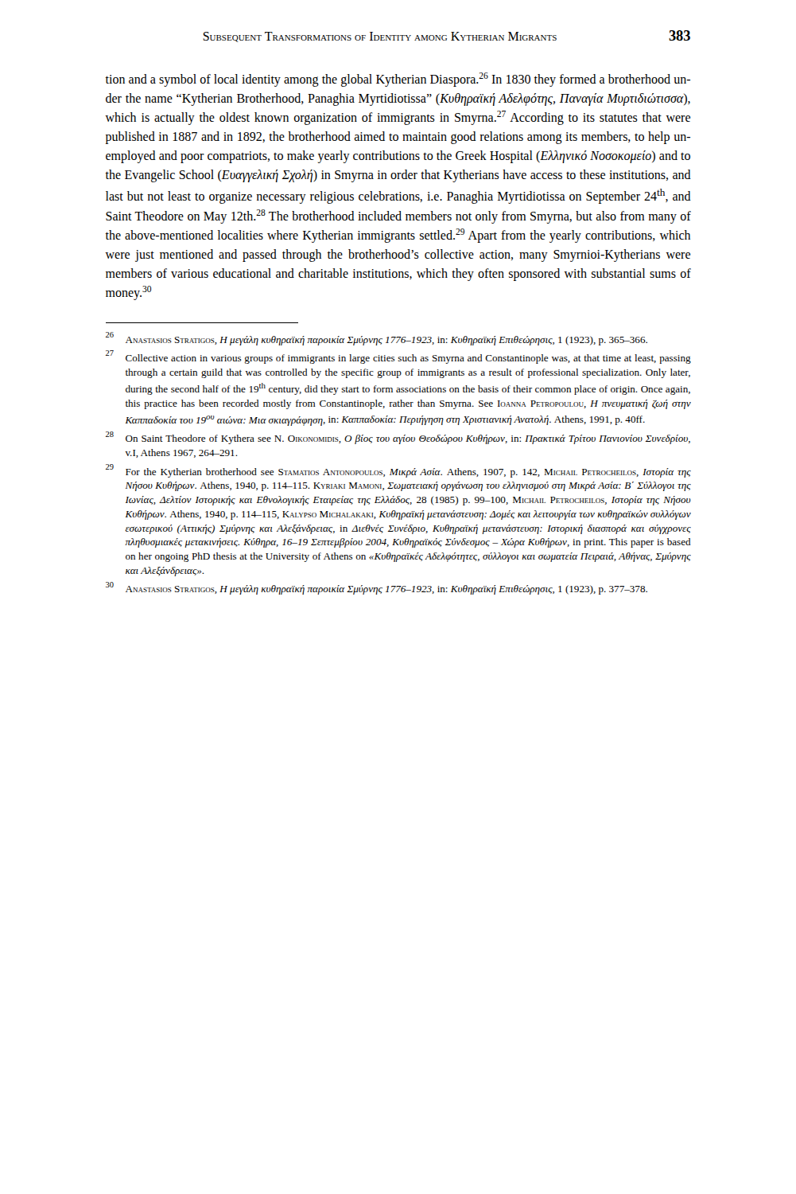Subsequent Transformations of Identity among Kytherian Migrants 383
tion and a symbol of local identity among the global Kytherian Diaspora.26 In 1830 they formed a brotherhood under the name “Kytherian Brotherhood, Panaghia Myrtidiotissa” (Κυθηραϊκή Αδελφότης, Παναγία Μυρτιδιώτισσα), which is actually the oldest known organization of immigrants in Smyrna.27 According to its statutes that were published in 1887 and in 1892, the brotherhood aimed to maintain good relations among its members, to help unemployed and poor compatriots, to make yearly contributions to the Greek Hospital (Ελληνικό Νοσοκομείο) and to the Evangelic School (Ευαγγελική Σχολή) in Smyrna in order that Kytherians have access to these institutions, and last but not least to organize necessary religious celebrations, i.e. Panaghia Myrtidiotissa on September 24th, and Saint Theodore on May 12th.28 The brotherhood included members not only from Smyrna, but also from many of the above-mentioned localities where Kytherian immigrants settled.29 Apart from the yearly contributions, which were just mentioned and passed through the brotherhood’s collective action, many Smyrnioi-Kytherians were members of various educational and charitable institutions, which they often sponsored with substantial sums of money.30
Anastasios Stratigos, Η μεγάλη κυθηραϊκή παροικία Σμύρνης 1776–1923, in: Κυθηραϊκή Επιθεώρησις, 1 (1923), p. 365–366.
Collective action in various groups of immigrants in large cities such as Smyrna and Constantinople was, at that time at least, passing through a certain guild that was controlled by the specific group of immigrants as a result of professional specialization. Only later, during the second half of the 19th century, did they start to form associations on the basis of their common place of origin. Once again, this practice has been recorded mostly from Constantinople, rather than Smyrna. See Ioanna Petropoulou, Η πνευματική ζωή στην Καππαδοκία του 19ου αιώνα: Μια σκιαγράφηση, in: Καππαδοκία: Περιήγηση στη Χριστιανική Ανατολή. Athens, 1991, p. 40ff.
On Saint Theodore of Kythera see N. Oikonomidis, Ο βίος του αγίου Θεοδώρου Κυθήρων, in: Πρακτικά Τρίτου Πανιονίου Συνεδρίου, v.I, Athens 1967, 264–291.
For the Kytherian brotherhood see Stamatios Antonopoulos, Μικρά Ασία. Athens, 1907, p. 142, Michail Petrocheilos, Ιστορία της Νήσου Κυθήρων. Athens, 1940, p. 114–115. Kyriaki Mamoni, Σωματειακή οργάνωση του ελληνισμού στη Μικρά Ασία: Β΄ Σύλλογοι της Ιωνίας, Δελτίον Ιστορικής και Εθνολογικής Εταιρείας της Ελλάδος, 28 (1985) p. 99–100, Michail Petrocheilos, Ιστορία της Νήσου Κυθήρων. Athens, 1940, p. 114–115, Kalypso Michalakaki, Κυθηραϊκή μετανάστευση: Δομές και λειτουργία των κυθηραϊκών συλλόγων εσωτερικού (Αττικής) Σμύρνης και Αλεξάνδρειας, in Διεθνές Συνέδριο, Κυθηραϊκή μετανάστευση: Ιστορική διασπορά και σύγχρονες πληθυσμιακές μετακινήσεις. Κύθηρα, 16–19 Σεπτεμβρίου 2004, Κυθηραϊκός Σύνδεσμος – Χώρα Κυθήρων, in print. This paper is based on her ongoing PhD thesis at the University of Athens on «Κυθηραϊκές Αδελφότητες, σύλλογοι και σωματεία Πειραιά, Αθήνας, Σμύρνης και Αλεξάνδρειας».
Anastasios Stratigos, Η μεγάλη κυθηραϊκή παροικία Σμύρνης 1776–1923, in: Κυθηραϊκή Επιθεώρησις, 1 (1923), p. 377–378.